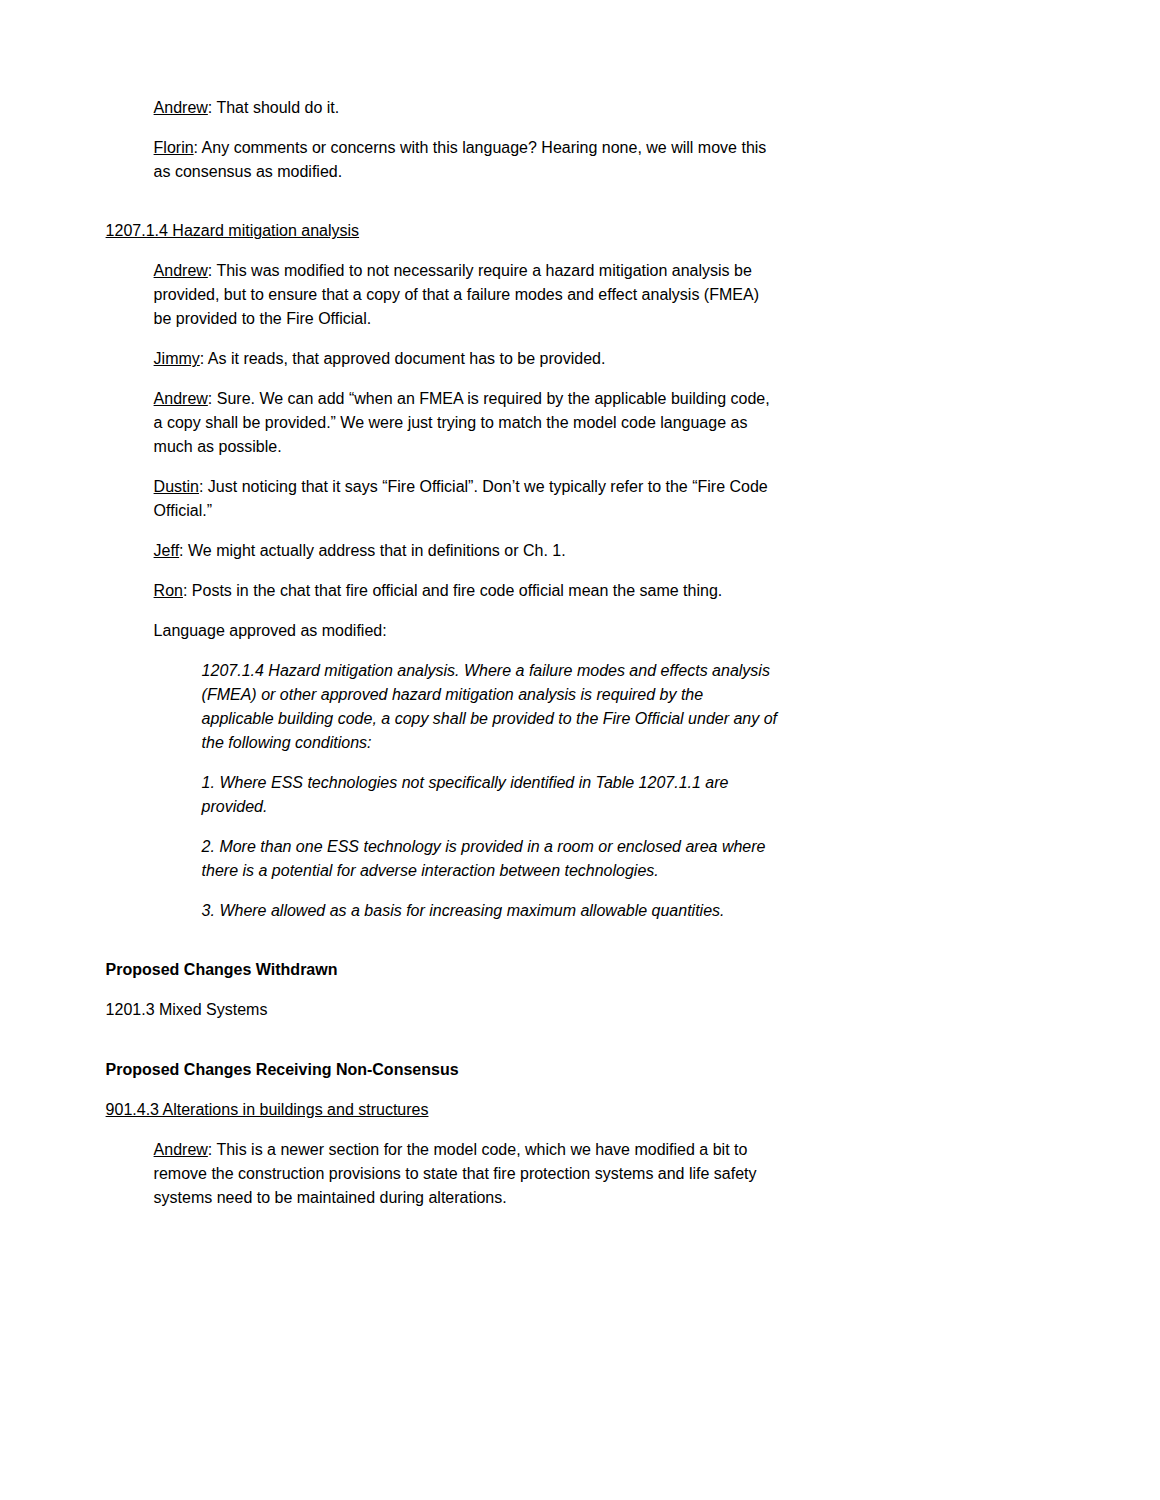Andrew: That should do it.
Florin: Any comments or concerns with this language? Hearing none, we will move this as consensus as modified.
1207.1.4 Hazard mitigation analysis
Andrew: This was modified to not necessarily require a hazard mitigation analysis be provided, but to ensure that a copy of that a failure modes and effect analysis (FMEA) be provided to the Fire Official.
Jimmy: As it reads, that approved document has to be provided.
Andrew: Sure. We can add “when an FMEA is required by the applicable building code, a copy shall be provided.” We were just trying to match the model code language as much as possible.
Dustin: Just noticing that it says “Fire Official”. Don’t we typically refer to the “Fire Code Official.”
Jeff: We might actually address that in definitions or Ch. 1.
Ron: Posts in the chat that fire official and fire code official mean the same thing.
Language approved as modified:
1207.1.4 Hazard mitigation analysis. Where a failure modes and effects analysis (FMEA) or other approved hazard mitigation analysis is required by the applicable building code, a copy shall be provided to the Fire Official under any of the following conditions:
1. Where ESS technologies not specifically identified in Table 1207.1.1 are provided.
2. More than one ESS technology is provided in a room or enclosed area where there is a potential for adverse interaction between technologies.
3. Where allowed as a basis for increasing maximum allowable quantities.
Proposed Changes Withdrawn
1201.3 Mixed Systems
Proposed Changes Receiving Non-Consensus
901.4.3 Alterations in buildings and structures
Andrew: This is a newer section for the model code, which we have modified a bit to remove the construction provisions to state that fire protection systems and life safety systems need to be maintained during alterations.